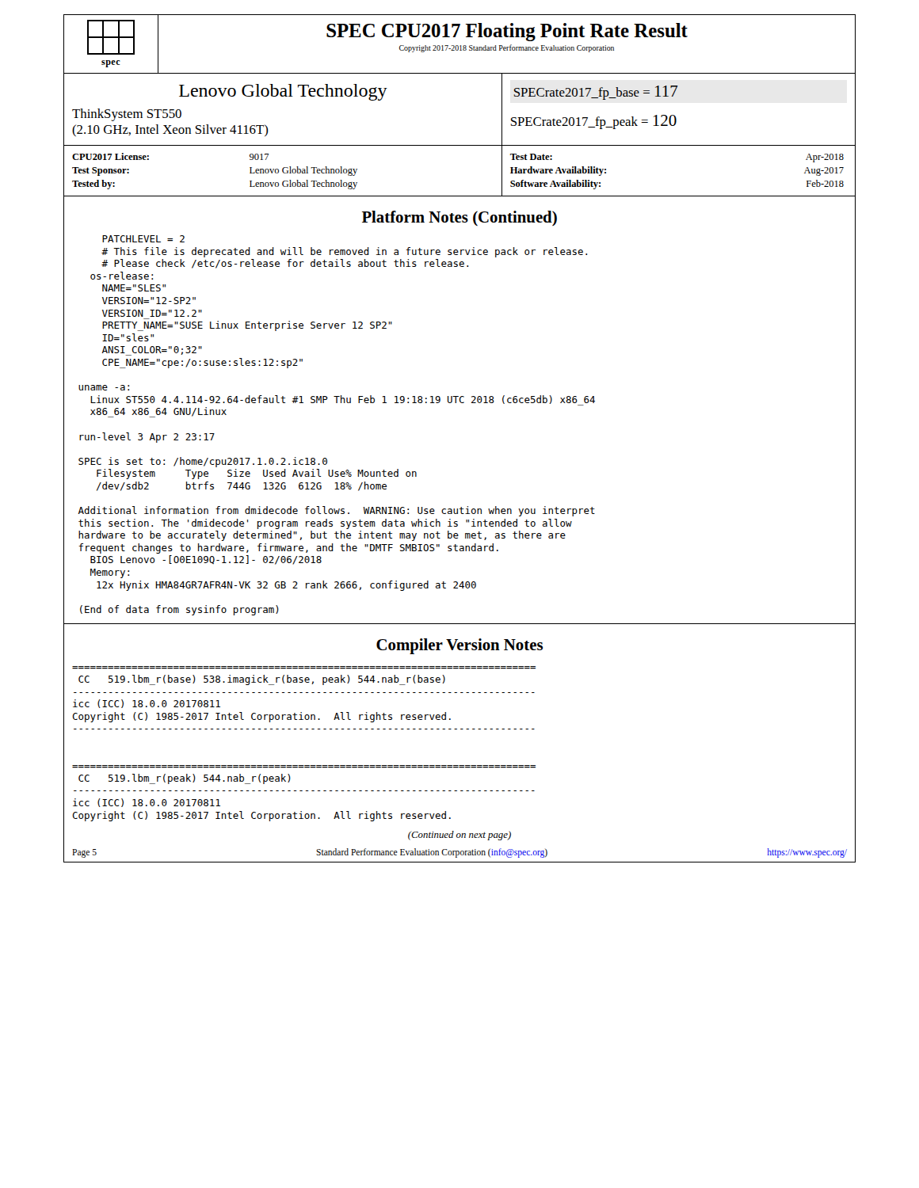spec
SPEC CPU2017 Floating Point Rate Result
Copyright 2017-2018 Standard Performance Evaluation Corporation
Lenovo Global Technology
ThinkSystem ST550
(2.10 GHz, Intel Xeon Silver 4116T)
SPECrate2017_fp_base = 117
SPECrate2017_fp_peak = 120
| CPU2017 License: | 9017 |
| Test Sponsor: | Lenovo Global Technology |
| Tested by: | Lenovo Global Technology |
| Test Date: | Apr-2018 |
| Hardware Availability: | Aug-2017 |
| Software Availability: | Feb-2018 |
Platform Notes (Continued)
     PATCHLEVEL = 2
     # This file is deprecated and will be removed in a future service pack or release.
     # Please check /etc/os-release for details about this release.
   os-release:
     NAME="SLES"
     VERSION="12-SP2"
     VERSION_ID="12.2"
     PRETTY_NAME="SUSE Linux Enterprise Server 12 SP2"
     ID="sles"
     ANSI_COLOR="0;32"
     CPE_NAME="cpe:/o:suse:sles:12:sp2"

 uname -a:
   Linux ST550 4.4.114-92.64-default #1 SMP Thu Feb 1 19:18:19 UTC 2018 (c6ce5db) x86_64
   x86_64 x86_64 GNU/Linux

 run-level 3 Apr 2 23:17

 SPEC is set to: /home/cpu2017.1.0.2.ic18.0
    Filesystem     Type   Size  Used Avail Use% Mounted on
    /dev/sdb2      btrfs  744G  132G  612G  18% /home

 Additional information from dmidecode follows.  WARNING: Use caution when you interpret
 this section. The 'dmidecode' program reads system data which is "intended to allow
 hardware to be accurately determined", but the intent may not be met, as there are
 frequent changes to hardware, firmware, and the "DMTF SMBIOS" standard.
   BIOS Lenovo -[O0E109Q-1.12]- 02/06/2018
   Memory:
    12x Hynix HMA84GR7AFR4N-VK 32 GB 2 rank 2666, configured at 2400

 (End of data from sysinfo program)
Compiler Version Notes
==============================================================================
 CC   519.lbm_r(base) 538.imagick_r(base, peak) 544.nab_r(base)
------------------------------------------------------------------------------
icc (ICC) 18.0.0 20170811
Copyright (C) 1985-2017 Intel Corporation.  All rights reserved.
------------------------------------------------------------------------------


==============================================================================
 CC   519.lbm_r(peak) 544.nab_r(peak)
------------------------------------------------------------------------------
icc (ICC) 18.0.0 20170811
Copyright (C) 1985-2017 Intel Corporation.  All rights reserved.
(Continued on next page)
Page 5 Standard Performance Evaluation Corporation (info@spec.org) https://www.spec.org/